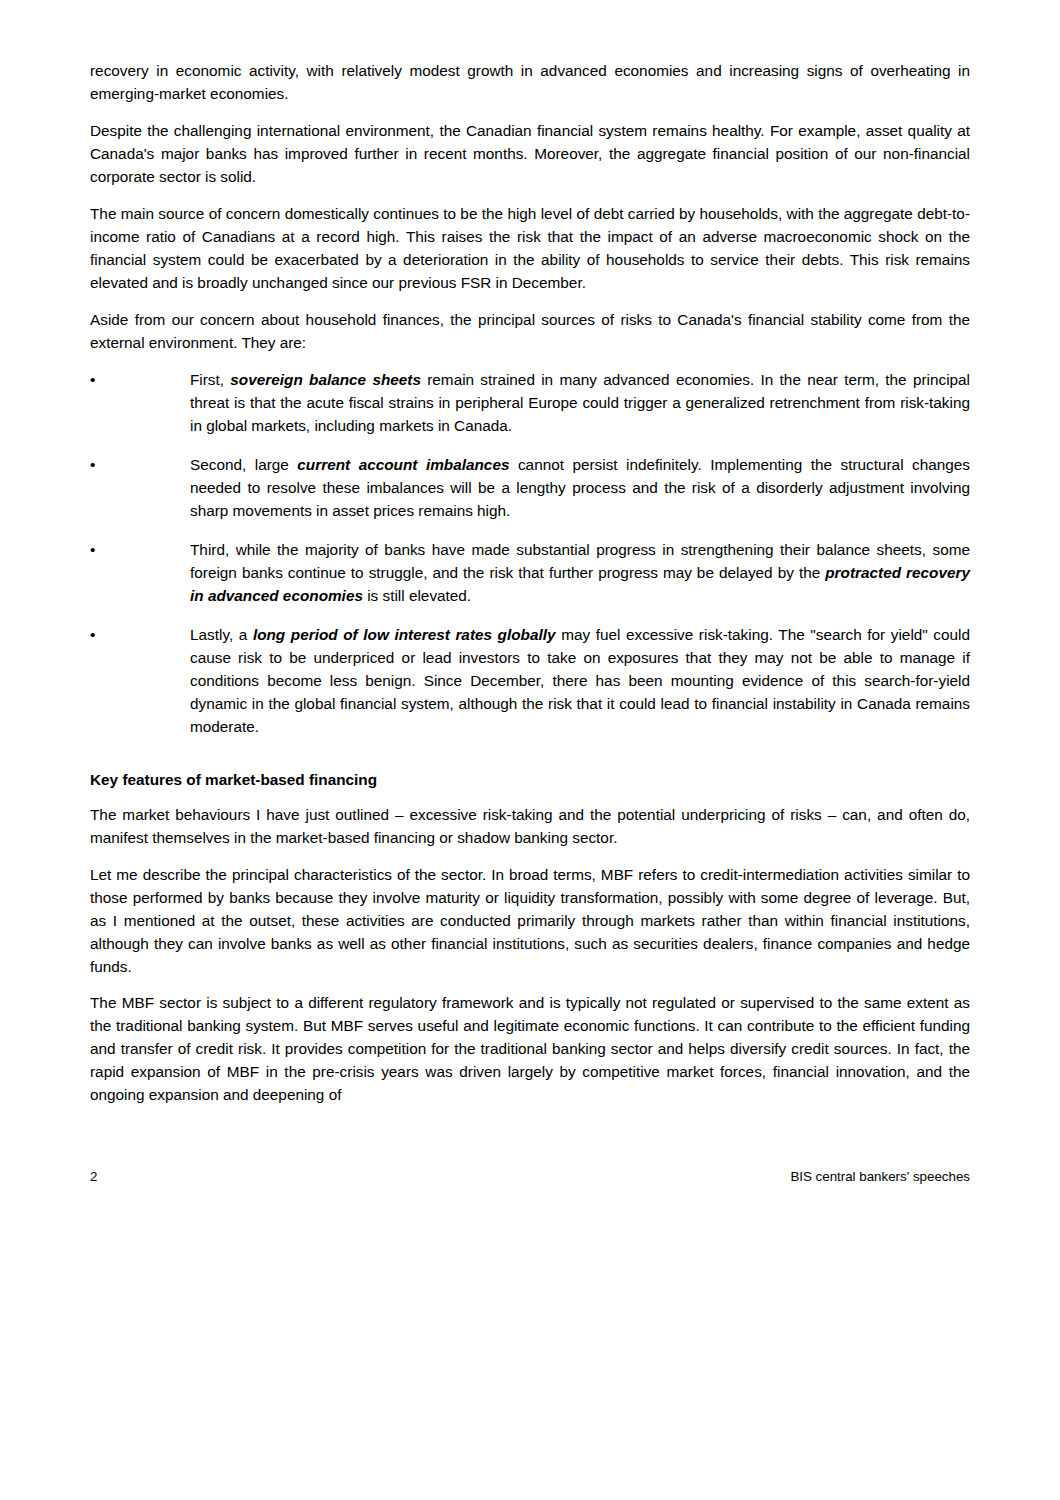recovery in economic activity, with relatively modest growth in advanced economies and increasing signs of overheating in emerging-market economies.
Despite the challenging international environment, the Canadian financial system remains healthy. For example, asset quality at Canada's major banks has improved further in recent months. Moreover, the aggregate financial position of our non-financial corporate sector is solid.
The main source of concern domestically continues to be the high level of debt carried by households, with the aggregate debt-to-income ratio of Canadians at a record high. This raises the risk that the impact of an adverse macroeconomic shock on the financial system could be exacerbated by a deterioration in the ability of households to service their debts. This risk remains elevated and is broadly unchanged since our previous FSR in December.
Aside from our concern about household finances, the principal sources of risks to Canada's financial stability come from the external environment. They are:
First, sovereign balance sheets remain strained in many advanced economies. In the near term, the principal threat is that the acute fiscal strains in peripheral Europe could trigger a generalized retrenchment from risk-taking in global markets, including markets in Canada.
Second, large current account imbalances cannot persist indefinitely. Implementing the structural changes needed to resolve these imbalances will be a lengthy process and the risk of a disorderly adjustment involving sharp movements in asset prices remains high.
Third, while the majority of banks have made substantial progress in strengthening their balance sheets, some foreign banks continue to struggle, and the risk that further progress may be delayed by the protracted recovery in advanced economies is still elevated.
Lastly, a long period of low interest rates globally may fuel excessive risk-taking. The "search for yield" could cause risk to be underpriced or lead investors to take on exposures that they may not be able to manage if conditions become less benign. Since December, there has been mounting evidence of this search-for-yield dynamic in the global financial system, although the risk that it could lead to financial instability in Canada remains moderate.
Key features of market-based financing
The market behaviours I have just outlined – excessive risk-taking and the potential underpricing of risks – can, and often do, manifest themselves in the market-based financing or shadow banking sector.
Let me describe the principal characteristics of the sector. In broad terms, MBF refers to credit-intermediation activities similar to those performed by banks because they involve maturity or liquidity transformation, possibly with some degree of leverage. But, as I mentioned at the outset, these activities are conducted primarily through markets rather than within financial institutions, although they can involve banks as well as other financial institutions, such as securities dealers, finance companies and hedge funds.
The MBF sector is subject to a different regulatory framework and is typically not regulated or supervised to the same extent as the traditional banking system. But MBF serves useful and legitimate economic functions. It can contribute to the efficient funding and transfer of credit risk. It provides competition for the traditional banking sector and helps diversify credit sources. In fact, the rapid expansion of MBF in the pre-crisis years was driven largely by competitive market forces, financial innovation, and the ongoing expansion and deepening of
2 BIS central bankers' speeches